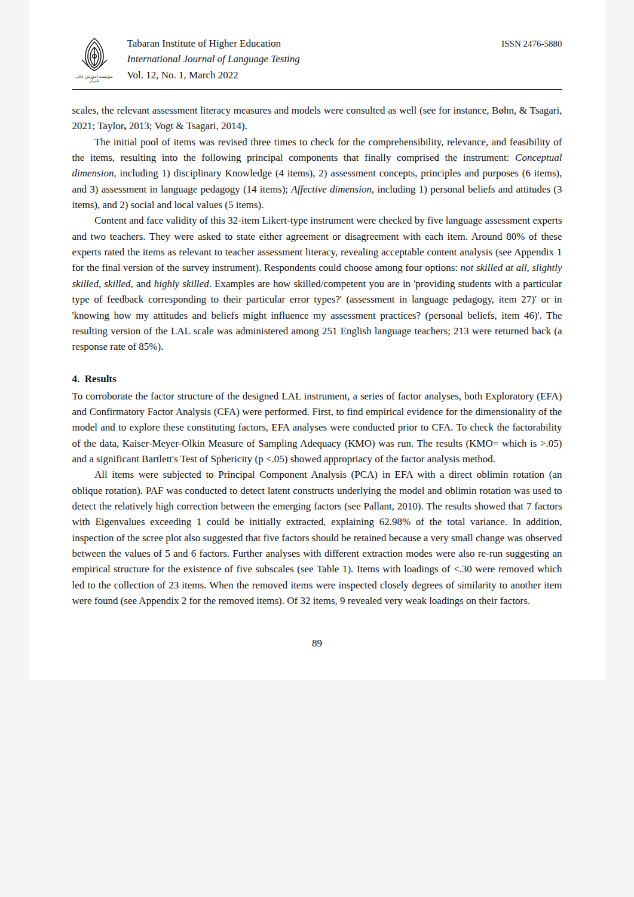مؤسسه آموزش عالی
تابران
Tabaran Institute of Higher Education ISSN 2476-5880
International Journal of Language Testing
Vol. 12, No. 1, March 2022
scales, the relevant assessment literacy measures and models were consulted as well (see for instance, Bøhn, & Tsagari, 2021; Taylor, 2013; Vogt & Tsagari, 2014).
The initial pool of items was revised three times to check for the comprehensibility, relevance, and feasibility of the items, resulting into the following principal components that finally comprised the instrument: Conceptual dimension, including 1) disciplinary Knowledge (4 items), 2) assessment concepts, principles and purposes (6 items), and 3) assessment in language pedagogy (14 items); Affective dimension, including 1) personal beliefs and attitudes (3 items), and 2) social and local values (5 items).
Content and face validity of this 32-item Likert-type instrument were checked by five language assessment experts and two teachers. They were asked to state either agreement or disagreement with each item. Around 80% of these experts rated the items as relevant to teacher assessment literacy, revealing acceptable content analysis (see Appendix 1 for the final version of the survey instrument). Respondents could choose among four options: not skilled at all, slightly skilled, skilled, and highly skilled. Examples are how skilled/competent you are in 'providing students with a particular type of feedback corresponding to their particular error types?' (assessment in language pedagogy, item 27)' or in 'knowing how my attitudes and beliefs might influence my assessment practices? (personal beliefs, item 46)'. The resulting version of the LAL scale was administered among 251 English language teachers; 213 were returned back (a response rate of 85%).
4. Results
To corroborate the factor structure of the designed LAL instrument, a series of factor analyses, both Exploratory (EFA) and Confirmatory Factor Analysis (CFA) were performed. First, to find empirical evidence for the dimensionality of the model and to explore these constituting factors, EFA analyses were conducted prior to CFA. To check the factorability of the data, Kaiser-Meyer-Olkin Measure of Sampling Adequacy (KMO) was run. The results (KMO= which is >.05) and a significant Bartlett's Test of Sphericity (p <.05) showed appropriacy of the factor analysis method.
All items were subjected to Principal Component Analysis (PCA) in EFA with a direct oblimin rotation (an oblique rotation). PAF was conducted to detect latent constructs underlying the model and oblimin rotation was used to detect the relatively high correction between the emerging factors (see Pallant, 2010). The results showed that 7 factors with Eigenvalues exceeding 1 could be initially extracted, explaining 62.98% of the total variance. In addition, inspection of the scree plot also suggested that five factors should be retained because a very small change was observed between the values of 5 and 6 factors. Further analyses with different extraction modes were also re-run suggesting an empirical structure for the existence of five subscales (see Table 1). Items with loadings of <.30 were removed which led to the collection of 23 items. When the removed items were inspected closely degrees of similarity to another item were found (see Appendix 2 for the removed items). Of 32 items, 9 revealed very weak loadings on their factors.
89